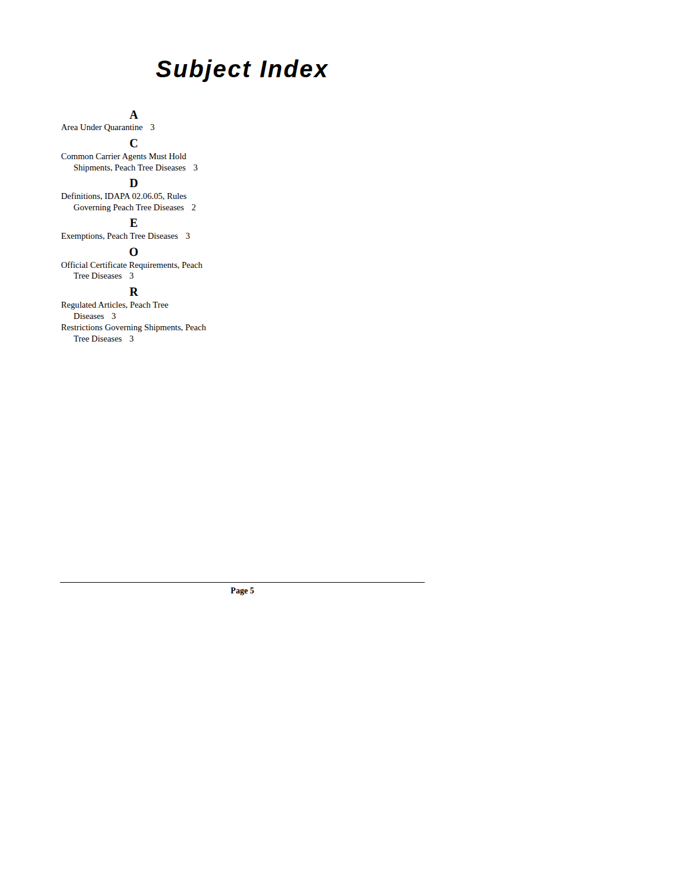Subject Index
A
Area Under Quarantine 3
C
Common Carrier Agents Must Hold Shipments, Peach Tree Diseases 3
D
Definitions, IDAPA 02.06.05, Rules Governing Peach Tree Diseases 2
E
Exemptions, Peach Tree Diseases 3
O
Official Certificate Requirements, Peach Tree Diseases 3
R
Regulated Articles, Peach Tree Diseases 3
Restrictions Governing Shipments, Peach Tree Diseases 3
Page 5